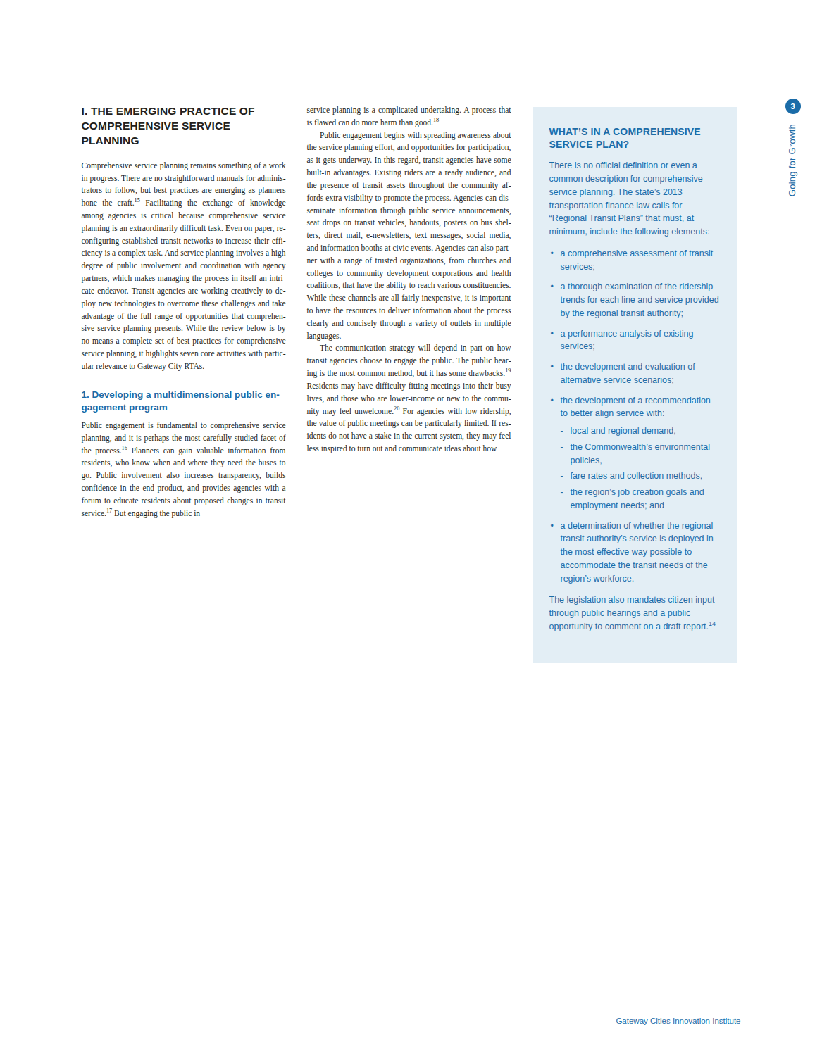3
Going for Growth
I. The Emerging Practice of Comprehensive Service Planning
Comprehensive service planning remains something of a work in progress. There are no straightforward manuals for administrators to follow, but best practices are emerging as planners hone the craft.15 Facilitating the exchange of knowledge among agencies is critical because comprehensive service planning is an extraordinarily difficult task. Even on paper, reconfiguring established transit networks to increase their efficiency is a complex task. And service planning involves a high degree of public involvement and coordination with agency partners, which makes managing the process in itself an intricate endeavor. Transit agencies are working creatively to deploy new technologies to overcome these challenges and take advantage of the full range of opportunities that comprehensive service planning presents. While the review below is by no means a complete set of best practices for comprehensive service planning, it highlights seven core activities with particular relevance to Gateway City RTAs.
1. Developing a multidimensional public engagement program
Public engagement is fundamental to comprehensive service planning, and it is perhaps the most carefully studied facet of the process.16 Planners can gain valuable information from residents, who know when and where they need the buses to go. Public involvement also increases transparency, builds confidence in the end product, and provides agencies with a forum to educate residents about proposed changes in transit service.17 But engaging the public in
service planning is a complicated undertaking. A process that is flawed can do more harm than good.18
Public engagement begins with spreading awareness about the service planning effort, and opportunities for participation, as it gets underway. In this regard, transit agencies have some built-in advantages. Existing riders are a ready audience, and the presence of transit assets throughout the community affords extra visibility to promote the process. Agencies can disseminate information through public service announcements, seat drops on transit vehicles, handouts, posters on bus shelters, direct mail, e-newsletters, text messages, social media, and information booths at civic events. Agencies can also partner with a range of trusted organizations, from churches and colleges to community development corporations and health coalitions, that have the ability to reach various constituencies. While these channels are all fairly inexpensive, it is important to have the resources to deliver information about the process clearly and concisely through a variety of outlets in multiple languages.
The communication strategy will depend in part on how transit agencies choose to engage the public. The public hearing is the most common method, but it has some drawbacks.19 Residents may have difficulty fitting meetings into their busy lives, and those who are lower-income or new to the community may feel unwelcome.20 For agencies with low ridership, the value of public meetings can be particularly limited. If residents do not have a stake in the current system, they may feel less inspired to turn out and communicate ideas about how
What’s in a comprehensive service plan?
There is no official definition or even a common description for comprehensive service planning. The state’s 2013 transportation finance law calls for “Regional Transit Plans” that must, at minimum, include the following elements:
a comprehensive assessment of transit services;
a thorough examination of the ridership trends for each line and service provided by the regional transit authority;
a performance analysis of existing services;
the development and evaluation of alternative service scenarios;
the development of a recommendation to better align service with:
local and regional demand,
the Commonwealth’s environmental policies,
fare rates and collection methods,
the region’s job creation goals and employment needs; and
a determination of whether the regional transit authority’s service is deployed in the most effective way possible to accommodate the transit needs of the region’s workforce.
The legislation also mandates citizen input through public hearings and a public opportunity to comment on a draft report.14
Gateway Cities Innovation Institute